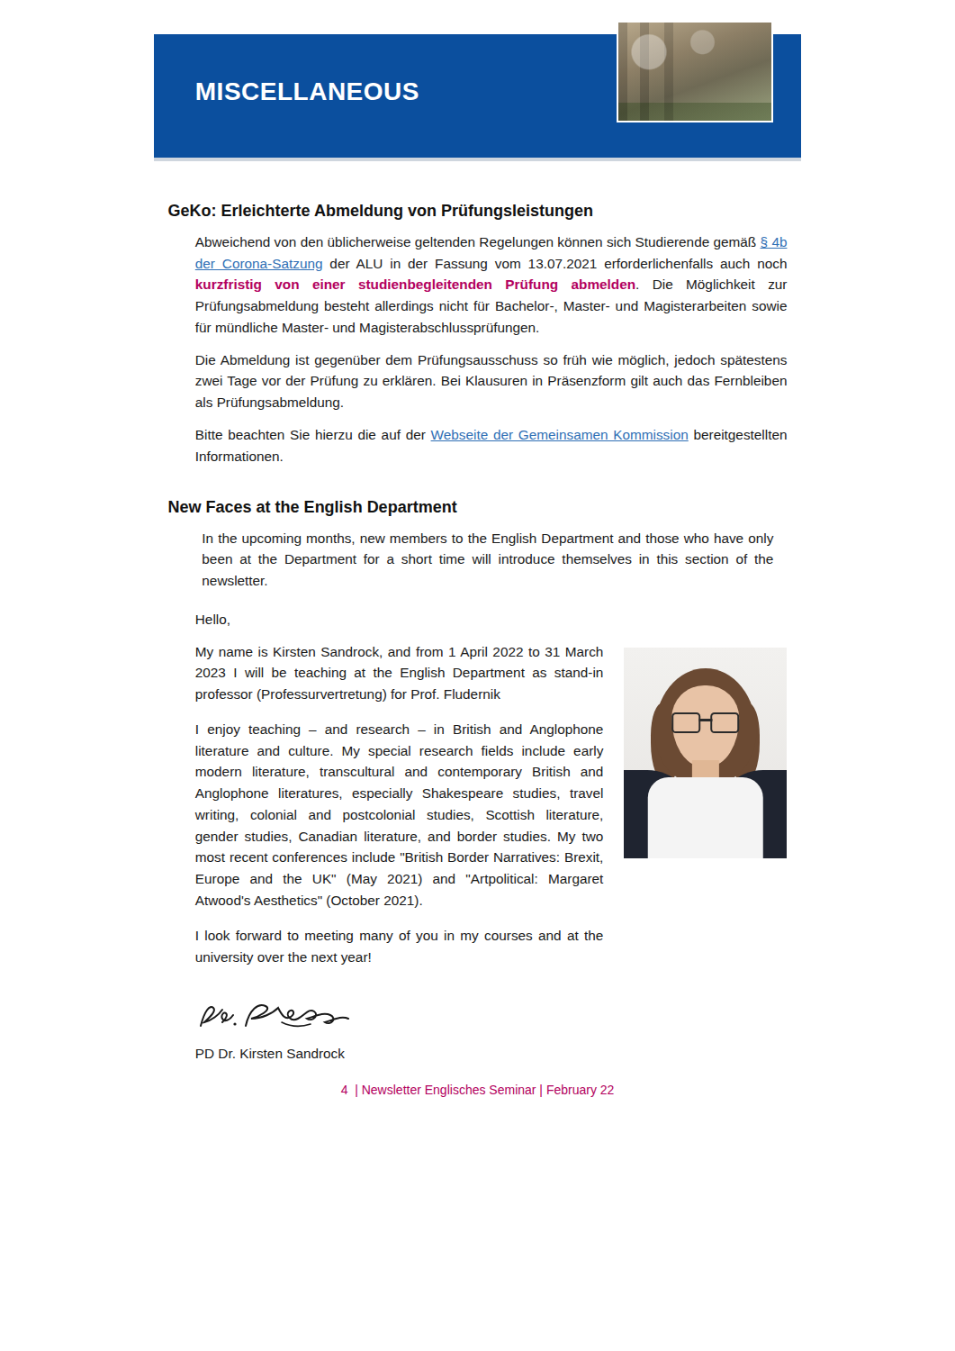MISCELLANEOUS
GeKo: Erleichterte Abmeldung von Prüfungsleistungen
Abweichend von den üblicherweise geltenden Regelungen können sich Studierende gemäß § 4b der Corona-Satzung der ALU in der Fassung vom 13.07.2021 erforderlichenfalls auch noch kurzfristig von einer studienbegleitenden Prüfung abmelden. Die Möglichkeit zur Prüfungsabmeldung besteht allerdings nicht für Bachelor-, Master- und Magisterarbeiten sowie für mündliche Master- und Magisterabschlussprüfungen.
Die Abmeldung ist gegenüber dem Prüfungsausschuss so früh wie möglich, jedoch spätestens zwei Tage vor der Prüfung zu erklären. Bei Klausuren in Präsenzform gilt auch das Fernbleiben als Prüfungsabmeldung.
Bitte beachten Sie hierzu die auf der Webseite der Gemeinsamen Kommission bereitgestellten Informationen.
New Faces at the English Department
In the upcoming months, new members to the English Department and those who have only been at the Department for a short time will introduce themselves in this section of the newsletter.
Hello,
My name is Kirsten Sandrock, and from 1 April 2022 to 31 March 2023 I will be teaching at the English Department as stand-in professor (Professurvertretung) for Prof. Fludernik
I enjoy teaching – and research – in British and Anglophone literature and culture. My special research fields include early modern literature, transcultural and contemporary British and Anglophone literatures, especially Shakespeare studies, travel writing, colonial and postcolonial studies, Scottish literature, gender studies, Canadian literature, and border studies. My two most recent conferences include "British Border Narratives: Brexit, Europe and the UK" (May 2021) and "Artpolitical: Margaret Atwood's Aesthetics" (October 2021).
I look forward to meeting many of you in my courses and at the university over the next year!
PD Dr. Kirsten Sandrock
4 | Newsletter Englisches Seminar | February 22